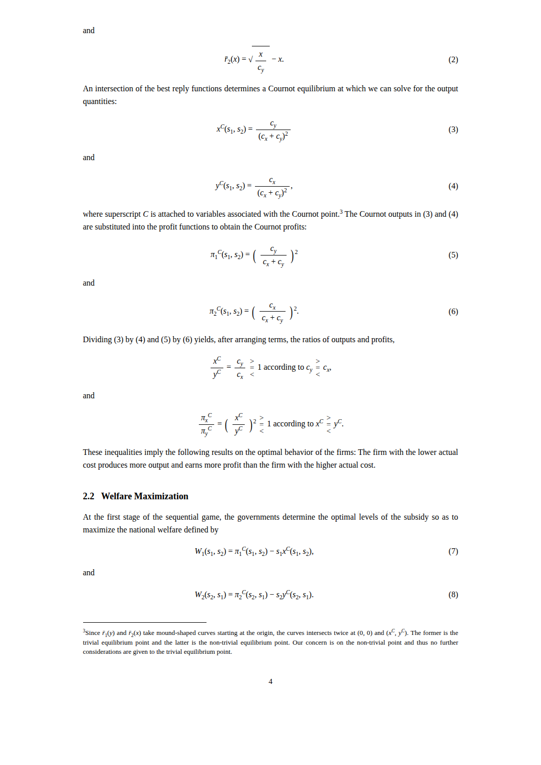and
r̄2(x) = √xcy − x.
(2)
An intersection of the best reply functions determines a Cournot equilibrium at which we can solve for the output quantities:
xC(s1, s2) = cy (cx + cy)2
(3)
and
yC(s1, s2) = cx (cx + cy)2 ,
(4)
where superscript C is attached to variables associated with the Cournot point.3 The Cournot outputs in (3) and (4) are substituted into the profit functions to obtain the Cournot profits:
π1C(s1, s2) = ( cy cx + cy )2
(5)
and
π2C(s1, s2) = ( cx cx + cy )2.
(6)
Dividing (3) by (4) and (5) by (6) yields, after arranging terms, the ratios of outputs and profits,
xC yC = cy cx >=< 1 according to cy >=< cx,
and
πxC πyC = ( xC yC )2 >=< 1 according to xC >=< yC.
These inequalities imply the following results on the optimal behavior of the firms: The firm with the lower actual cost produces more output and earns more profit than the firm with the higher actual cost.
2.2 Welfare Maximization
At the first stage of the sequential game, the governments determine the optimal levels of the subsidy so as to maximize the national welfare defined by
W1(s1, s2) = π1C(s1, s2) − s1xC(s1, s2),
(7)
and
W2(s2, s1) = π2C(s2, s1) − s2yC(s2, s1).
(8)
3Since r̄1(y) and r̄2(x) take mound-shaped curves starting at the origin, the curves intersects twice at (0, 0) and (xC, yC). The former is the trivial equilibrium point and the latter is the non-trivial equilibrium point. Our concern is on the non-trivial point and thus no further considerations are given to the trivial equilibrium point.
4